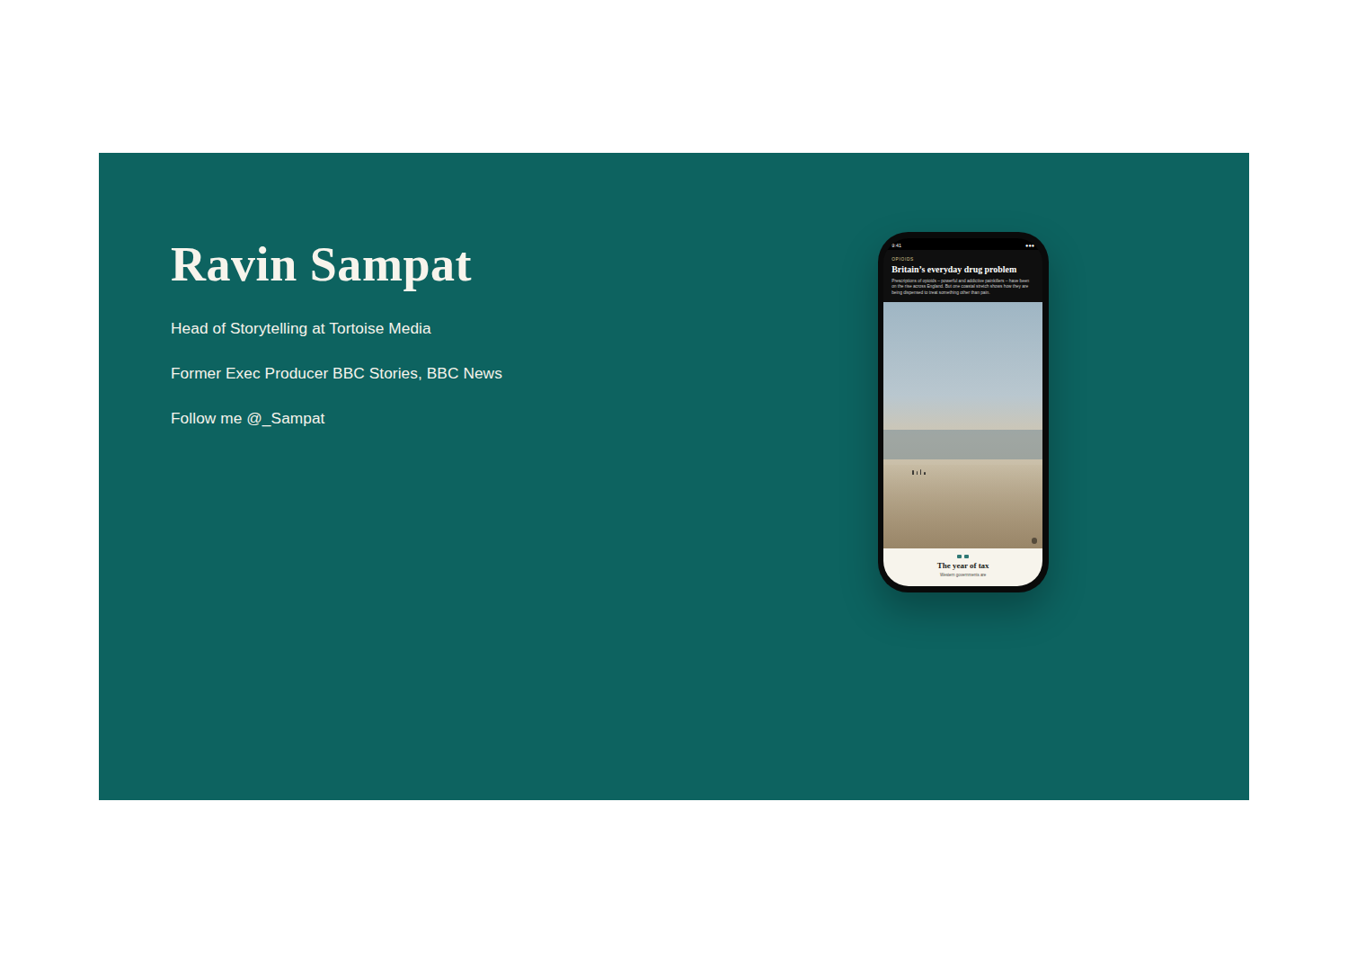Ravin Sampat
Head of Storytelling at Tortoise Media
Former Exec Producer BBC Stories, BBC News
Follow me @_Sampat
9:41 ●●●
Opioids
Britain’s everyday drug problem
Prescriptions of opioids – powerful and addictive painkillers – have been on the rise across England. But one coastal stretch shows how they are being dispensed to treat something other than pain.
The year of tax
Western governments are